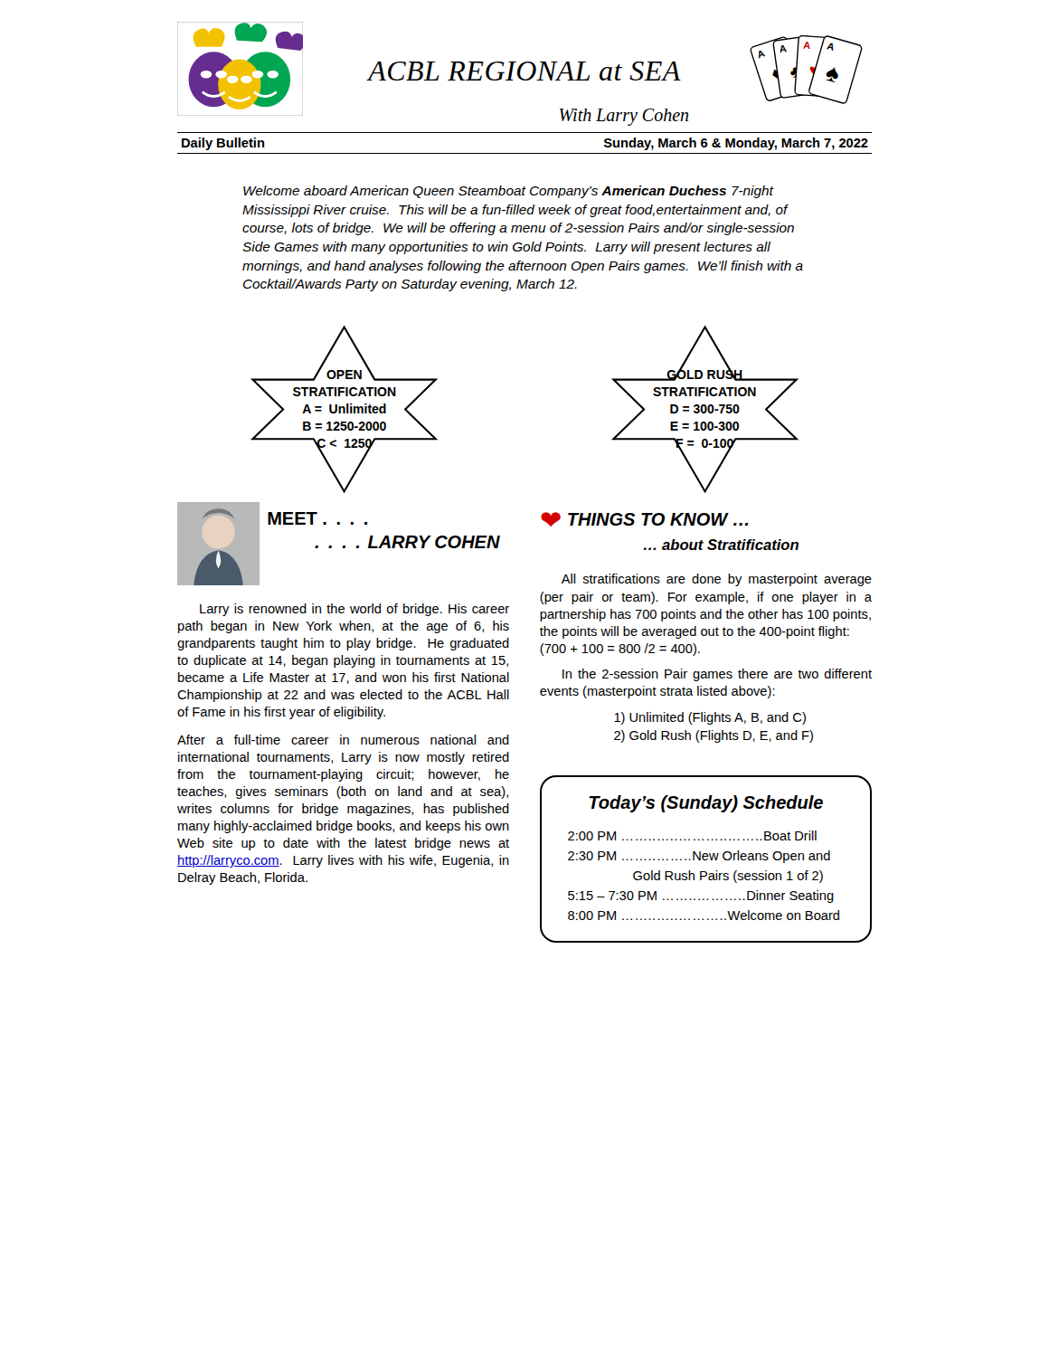ACBL REGIONAL at SEA
With Larry Cohen
Daily Bulletin Sunday, March 6 & Monday, March 7, 2022
Welcome aboard American Queen Steamboat Company’s American Duchess 7-night Mississippi River cruise. This will be a fun-filled week of great food,entertainment and, of course, lots of bridge. We will be offering a menu of 2-session Pairs and/or single-session Side Games with many opportunities to win Gold Points. Larry will present lectures all mornings, and hand analyses following the afternoon Open Pairs games. We’ll finish with a Cocktail/Awards Party on Saturday evening, March 12.
OPEN
STRATIFICATION
A = Unlimited
B = 1250-2000
C < 1250
GOLD RUSH
STRATIFICATION
D = 300-750
E = 100-300
F = 0-100
MEET . . . . . . . . LARRY COHEN
Larry is renowned in the world of bridge. His career path began in New York when, at the age of 6, his grandparents taught him to play bridge. He graduated to duplicate at 14, began playing in tournaments at 15, became a Life Master at 17, and won his first National Championship at 22 and was elected to the ACBL Hall of Fame in his first year of eligibility.
After a full-time career in numerous national and international tournaments, Larry is now mostly retired from the tournament-playing circuit; however, he teaches, gives seminars (both on land and at sea), writes columns for bridge magazines, has published many highly-acclaimed bridge books, and keeps his own Web site up to date with the latest bridge news at http://larryco.com. Larry lives with his wife, Eugenia, in Delray Beach, Florida.
❤ THINGS TO KNOW …
… about Stratification
All stratifications are done by masterpoint average (per pair or team). For example, if one player in a partnership has 700 points and the other has 100 points, the points will be averaged out to the 400-point flight:
(700 + 100 = 800 /2 = 400).
In the 2-session Pair games there are two different events (masterpoint strata listed above):
1) Unlimited (Flights A, B, and C)
2) Gold Rush (Flights D, E, and F)
Today’s (Sunday) Schedule
2:00 PM ……..…..………..…….. Boat Drill
2:30 PM ……..…….. New Orleans Open and Gold Rush Pairs (session 1 of 2) 5:15 – 7:30 PM ……..……….. Dinner Seating
8:00 PM ……..…..……….. Welcome on Board